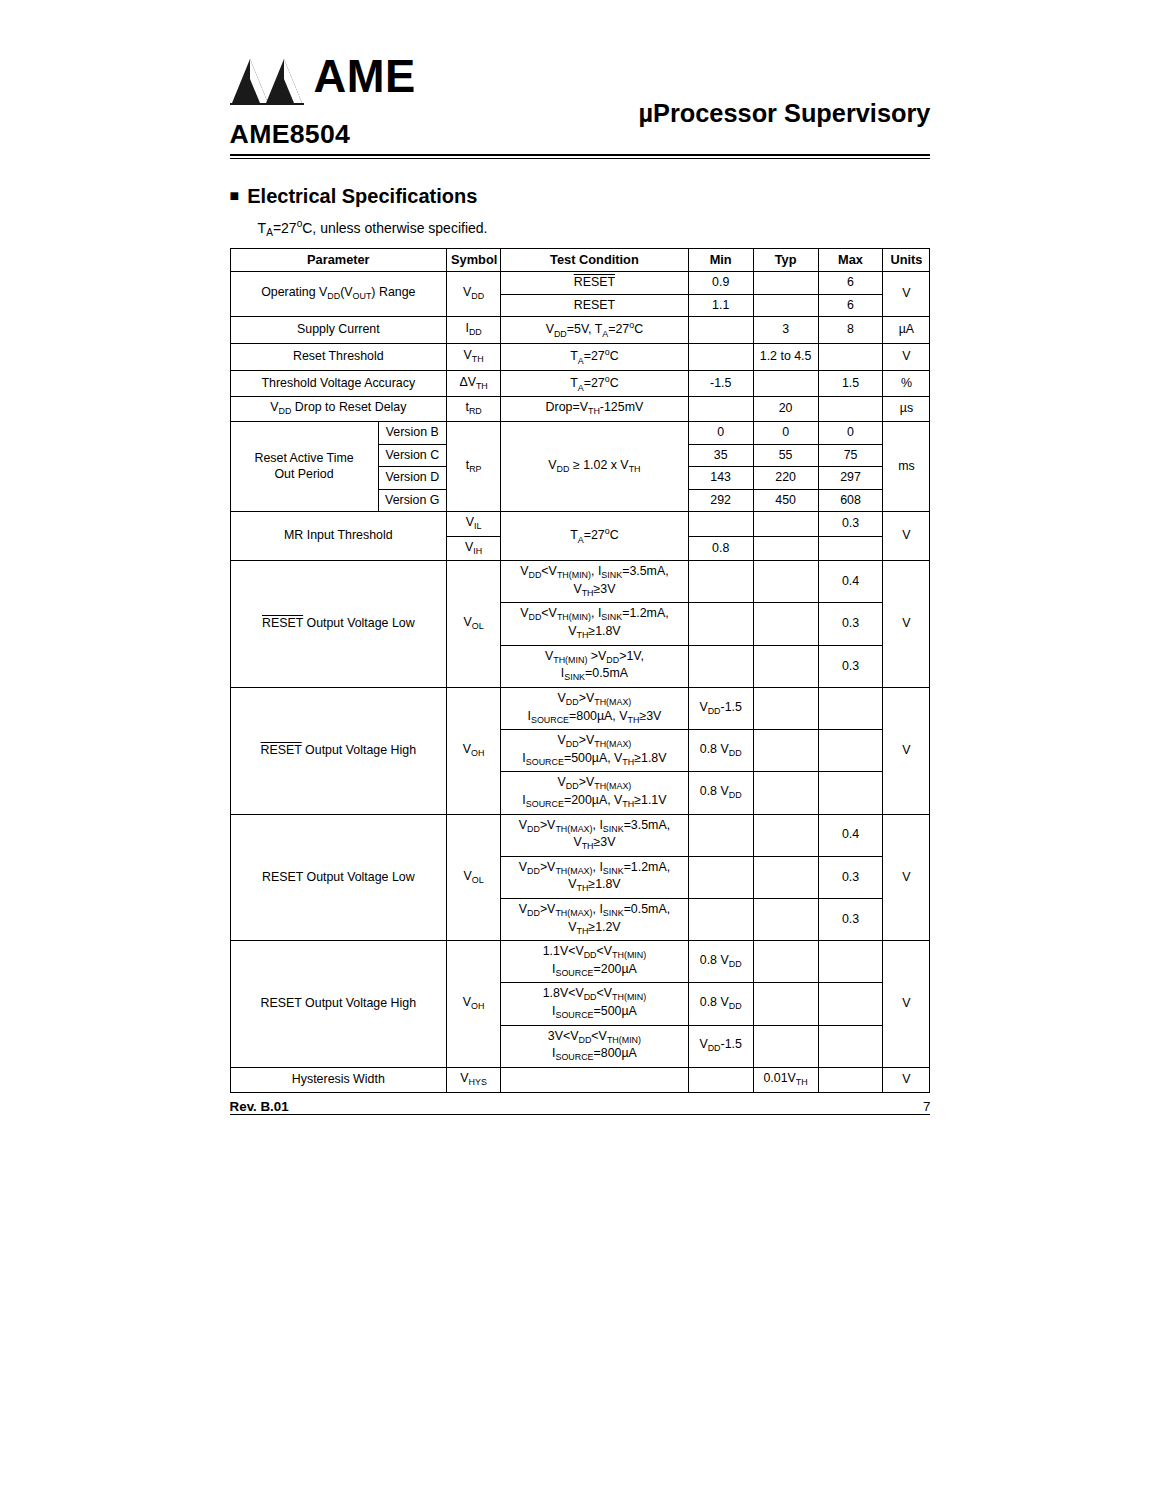AME
AME8504
µProcessor Supervisory
Electrical Specifications
TA=27oC, unless otherwise specified.
| Parameter | Symbol | Test Condition | Min | Typ | Max | Units |
| --- | --- | --- | --- | --- | --- | --- |
| Operating V DD (V OUT ) Range | V DD | RESET | 0.9 | | 6 | V |
| RESET | 1.1 | | 6 |
| Supply Current | I DD | V DD =5V, T A =27 o C | | 3 | 8 | µA |
| Reset Threshold | V TH | T A =27 o C | | 1.2 to 4.5 | | V |
| Threshold Voltage Accuracy | ΔV TH | T A =27 o C | -1.5 | | 1.5 | % |
| V DD Drop to Reset Delay | t RD | Drop=V TH -125mV | | 20 | | µs |
| Reset Active Time Out Period | Version B | t RP | V DD ≥ 1.02 x V TH | 0 | 0 | 0 | ms |
| Version C | 35 | 55 | 75 |
| Version D | 143 | 220 | 297 |
| Version G | 292 | 450 | 608 |
| MR Input Threshold | V IL | T A =27 o C | | | 0.3 | V |
| V IH | 0.8 | | |
| RESET Output Voltage Low | V OL | V DD <V TH(MIN) , I SINK =3.5mA, V TH ≥3V | | | 0.4 | V |
| V DD <V TH(MIN) , I SINK =1.2mA, V TH ≥1.8V | | | 0.3 |
| V TH(MIN) >V DD >1V, I SINK =0.5mA | | | 0.3 |
| RESET Output Voltage High | V OH | V DD >V TH(MAX) I SOURCE =800µA, V TH ≥3V | V DD -1.5 | | | V |
| V DD >V TH(MAX) I SOURCE =500µA, V TH ≥1.8V | 0.8 V DD | | |
| V DD >V TH(MAX) I SOURCE =200µA, V TH ≥1.1V | 0.8 V DD | | |
| RESET Output Voltage Low | V OL | V DD >V TH(MAX) , I SINK =3.5mA, V TH ≥3V | | | 0.4 | V |
| V DD >V TH(MAX) , I SINK =1.2mA, V TH ≥1.8V | | | 0.3 |
| V DD >V TH(MAX) , I SINK =0.5mA, V TH ≥1.2V | | | 0.3 |
| RESET Output Voltage High | V OH | 1.1V<V DD <V TH(MIN) I SOURCE =200µA | 0.8 V DD | | | V |
| 1.8V<V DD <V TH(MIN) I SOURCE =500µA | 0.8 V DD | | |
| 3V<V DD <V TH(MIN) I SOURCE =800µA | V DD -1.5 | | |
| Hysteresis Width | V HYS | | | 0.01V TH | | V |
Rev. B.01 7